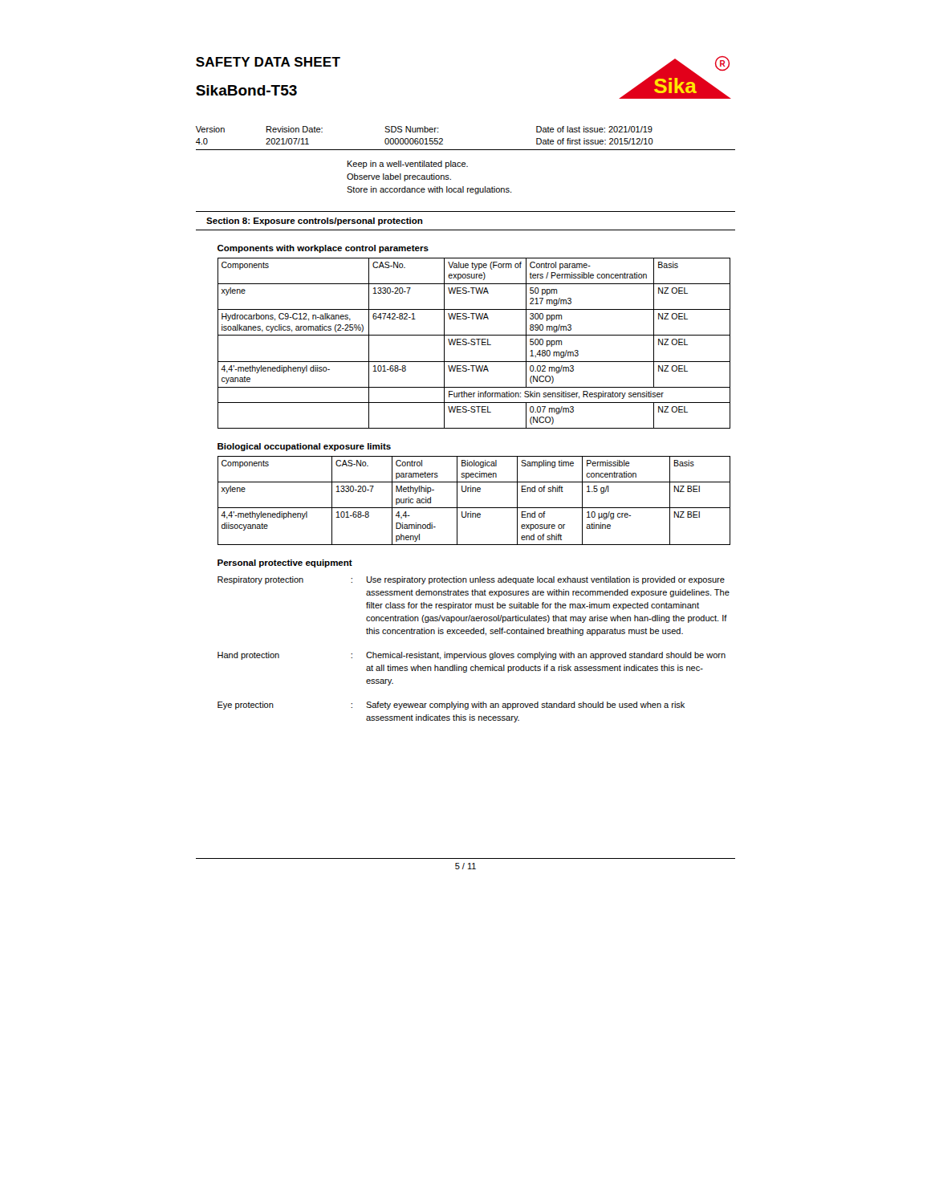SAFETY DATA SHEET
SikaBond-T53
Sika R
| Version 4.0 | Revision Date: 2021/07/11 | SDS Number: 000000601552 | Date of last issue: 2021/01/19 Date of first issue: 2015/12/10 |
Keep in a well-ventilated place.
Observe label precautions.
Store in accordance with local regulations.
Section 8: Exposure controls/personal protection
Components with workplace control parameters
| Components | CAS-No. | Value type (Form of exposure) | Control parame- ters / Permissible concentration | Basis |
| --- | --- | --- | --- | --- |
| xylene | 1330-20-7 | WES-TWA | 50 ppm 217 mg/m3 | NZ OEL |
| Hydrocarbons, C9-C12, n-alkanes, isoalkanes, cyclics, aromatics (2-25%) | 64742-82-1 | WES-TWA | 300 ppm 890 mg/m3 | NZ OEL |
| | | WES-STEL | 500 ppm 1,480 mg/m3 | NZ OEL |
| 4,4'-methylenediphenyl diiso- cyanate | 101-68-8 | WES-TWA | 0.02 mg/m3 (NCO) | NZ OEL |
| | | Further information: Skin sensitiser, Respiratory sensitiser |
| | | WES-STEL | 0.07 mg/m3 (NCO) | NZ OEL |
Biological occupational exposure limits
| Components | CAS-No. | Control parameters | Biological specimen | Sampling time | Permissible concentration | Basis |
| --- | --- | --- | --- | --- | --- | --- |
| xylene | 1330-20-7 | Methylhip- puric acid | Urine | End of shift | 1.5 g/l | NZ BEI |
| 4,4'-methylenediphenyl diisocyanate | 101-68-8 | 4,4- Diaminodi- phenyl | Urine | End of exposure or end of shift | 10 µg/g cre- atinine | NZ BEI |
Personal protective equipment
| Respiratory protection | : | Use respiratory protection unless adequate local exhaust ventilation is provided or exposure assessment demonstrates that exposures are within recommended exposure guidelines. The filter class for the respirator must be suitable for the max-imum expected contaminant concentration (gas/vapour/aerosol/particulates) that may arise when han-dling the product. If this concentration is exceeded, self-contained breathing apparatus must be used. |
| Hand protection | : | Chemical-resistant, impervious gloves complying with an approved standard should be worn at all times when handling chemical products if a risk assessment indicates this is nec-essary. |
| Eye protection | : | Safety eyewear complying with an approved standard should be used when a risk assessment indicates this is necessary. |
5 / 11